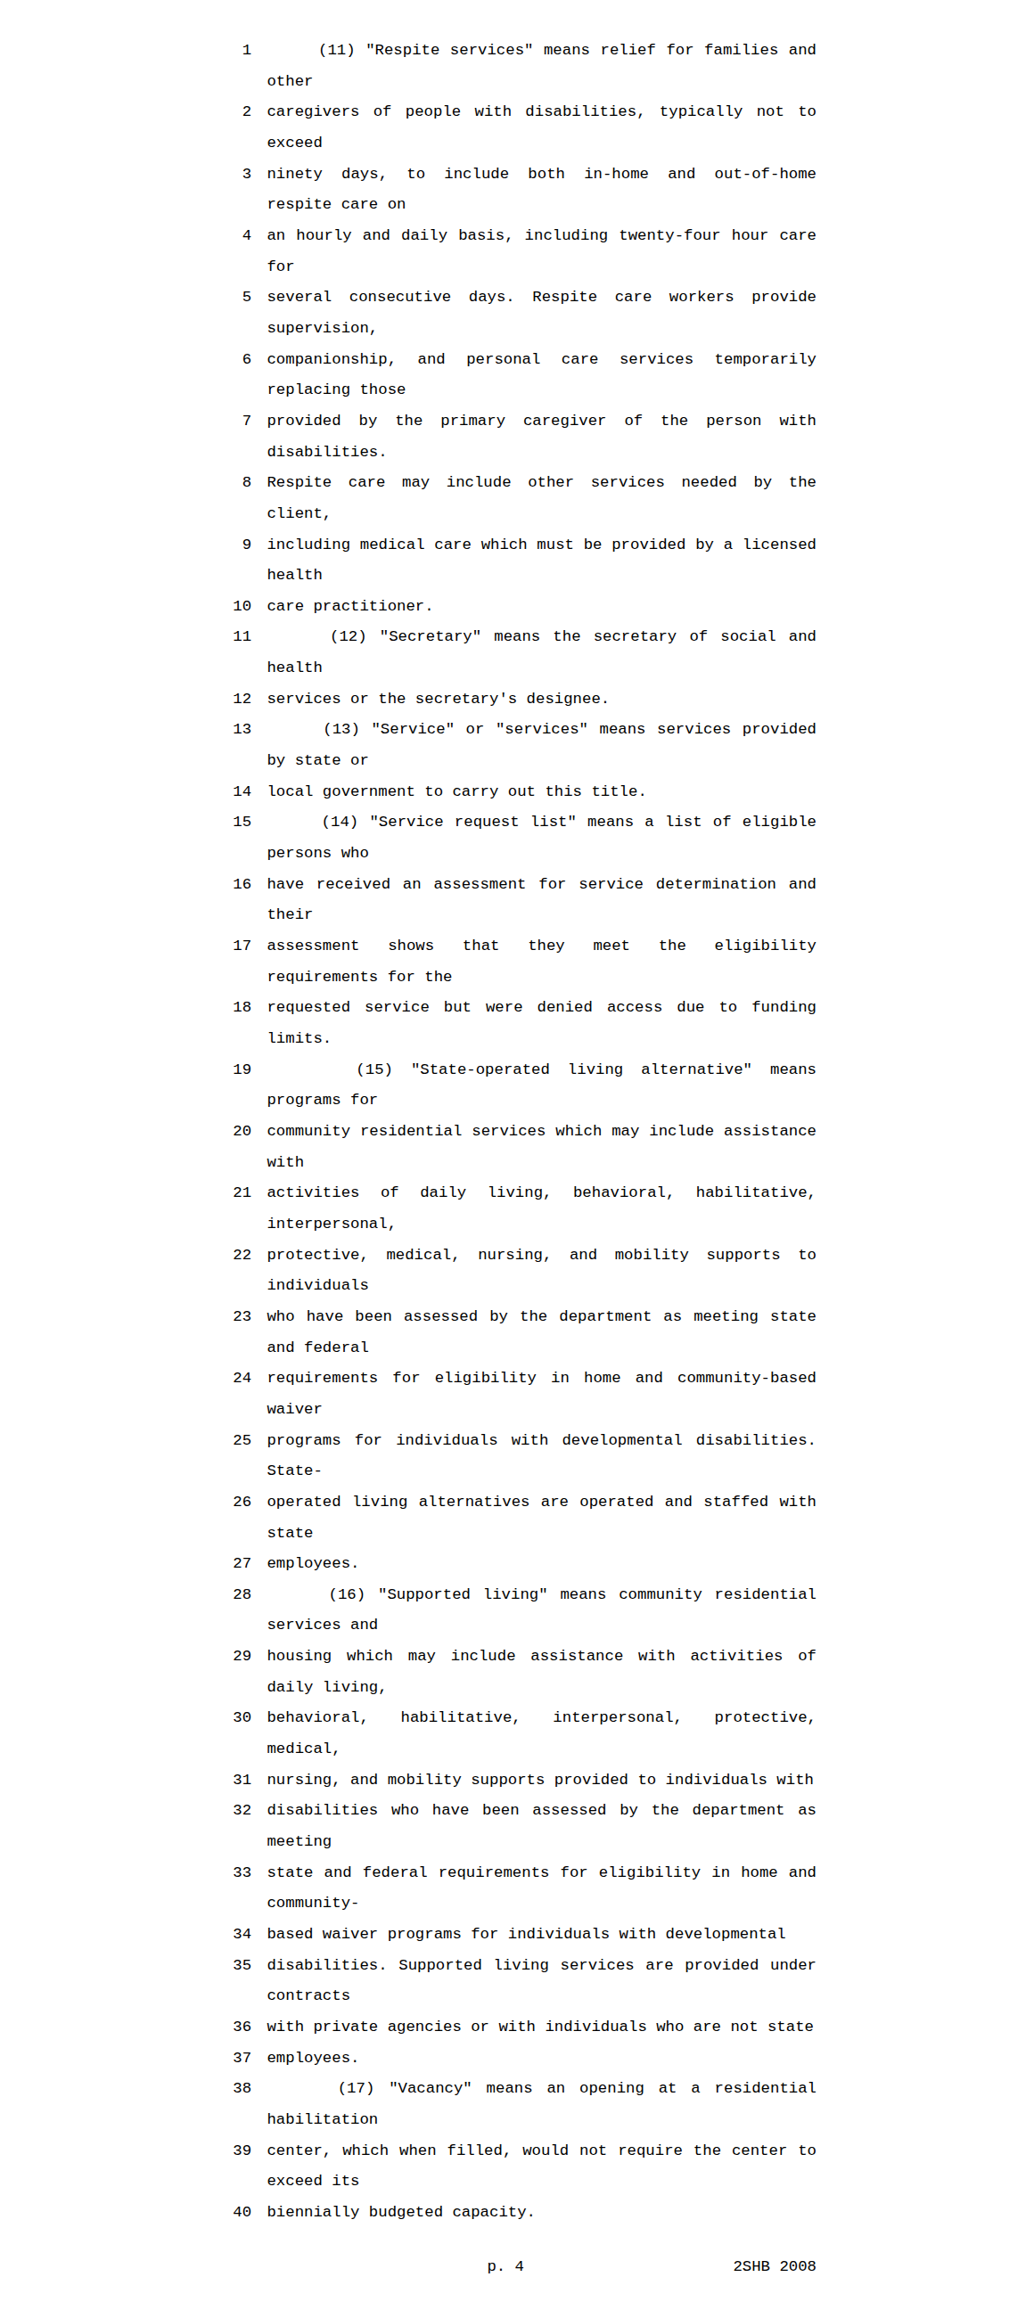(11) "Respite services" means relief for families and other
caregivers of people with disabilities, typically not to exceed
ninety days, to include both in-home and out-of-home respite care on
an hourly and daily basis, including twenty-four hour care for
several consecutive days. Respite care workers provide supervision,
companionship, and personal care services temporarily replacing those
provided by the primary caregiver of the person with disabilities.
Respite care may include other services needed by the client,
including medical care which must be provided by a licensed health
care practitioner.
(12) "Secretary" means the secretary of social and health
services or the secretary's designee.
(13) "Service" or "services" means services provided by state or
local government to carry out this title.
(14) "Service request list" means a list of eligible persons who
have received an assessment for service determination and their
assessment shows that they meet the eligibility requirements for the
requested service but were denied access due to funding limits.
(15) "State-operated living alternative" means programs for
community residential services which may include assistance with
activities of daily living, behavioral, habilitative, interpersonal,
protective, medical, nursing, and mobility supports to individuals
who have been assessed by the department as meeting state and federal
requirements for eligibility in home and community-based waiver
programs for individuals with developmental disabilities. State-
operated living alternatives are operated and staffed with state
employees.
(16) "Supported living" means community residential services and
housing which may include assistance with activities of daily living,
behavioral, habilitative, interpersonal, protective, medical,
nursing, and mobility supports provided to individuals with
disabilities who have been assessed by the department as meeting
state and federal requirements for eligibility in home and community-
based waiver programs for individuals with developmental
disabilities. Supported living services are provided under contracts
with private agencies or with individuals who are not state
employees.
(17) "Vacancy" means an opening at a residential habilitation
center, which when filled, would not require the center to exceed its
biennially budgeted capacity.
p. 4 2SHB 2008